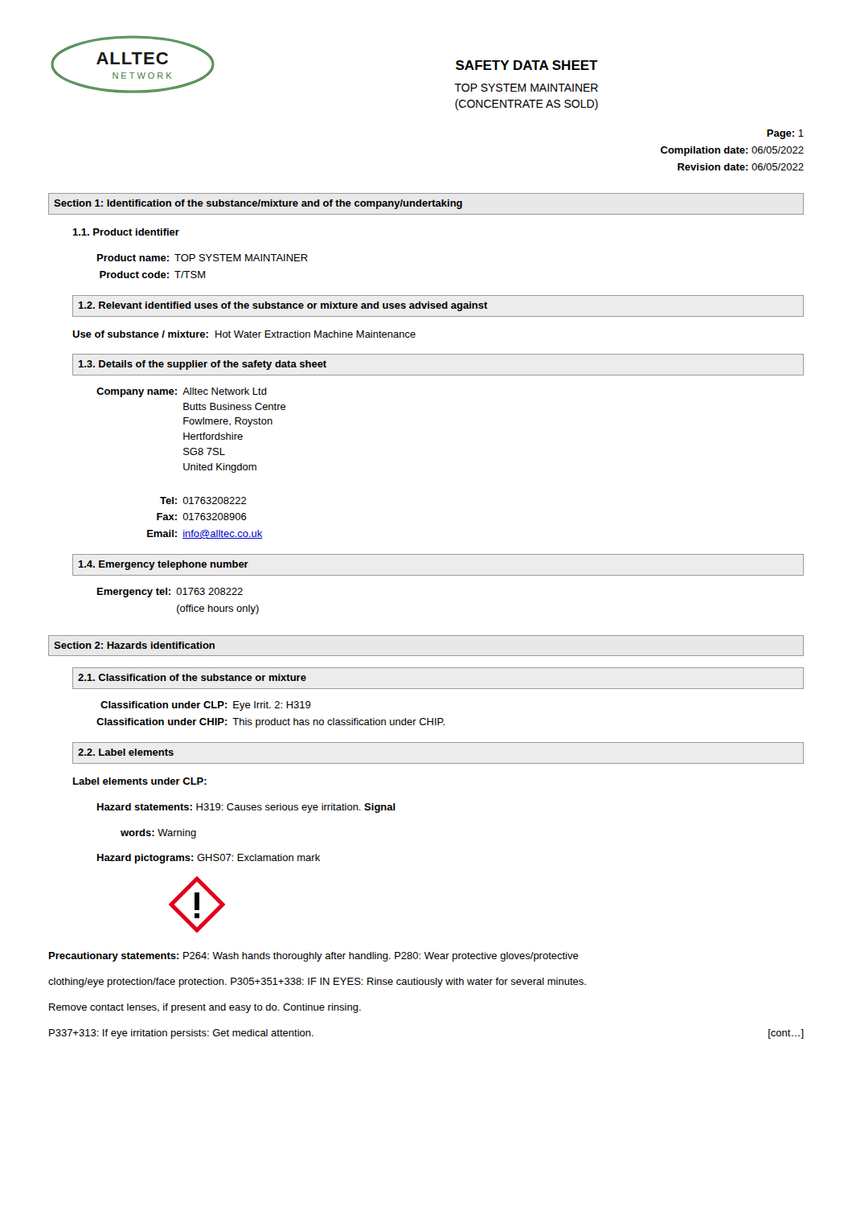ALLTEC NETWORK
SAFETY DATA SHEET
TOP SYSTEM MAINTAINER
(CONCENTRATE AS SOLD)
Page: 1
Compilation date: 06/05/2022
Revision date: 06/05/2022
Section 1: Identification of the substance/mixture and of the company/undertaking
1.1. Product identifier
| Product name: | TOP SYSTEM MAINTAINER |
| Product code: | T/TSM |
1.2. Relevant identified uses of the substance or mixture and uses advised against
Use of substance / mixture: Hot Water Extraction Machine Maintenance
1.3. Details of the supplier of the safety data sheet
| Company name: | Alltec Network Ltd Butts Business Centre Fowlmere, Royston Hertfordshire SG8 7SL United Kingdom |
| Tel: | 01763208222 |
| Fax: | 01763208906 |
| Email: | info@alltec.co.uk |
1.4. Emergency telephone number
| Emergency tel: | 01763 208222 |
| | (office hours only) |
Section 2: Hazards identification
2.1. Classification of the substance or mixture
| Classification under CLP: | Eye Irrit. 2: H319 |
| Classification under CHIP: | This product has no classification under CHIP. |
2.2. Label elements
Label elements under CLP:
Hazard statements: H319: Causes serious eye irritation. Signal
words: Warning
Hazard pictograms: GHS07: Exclamation mark
Precautionary statements: P264: Wash hands thoroughly after handling. P280: Wear protective gloves/protective
clothing/eye protection/face protection. P305+351+338: IF IN EYES: Rinse cautiously with water for several minutes.
Remove contact lenses, if present and easy to do. Continue rinsing.
P337+313: If eye irritation persists: Get medical attention. [cont…]